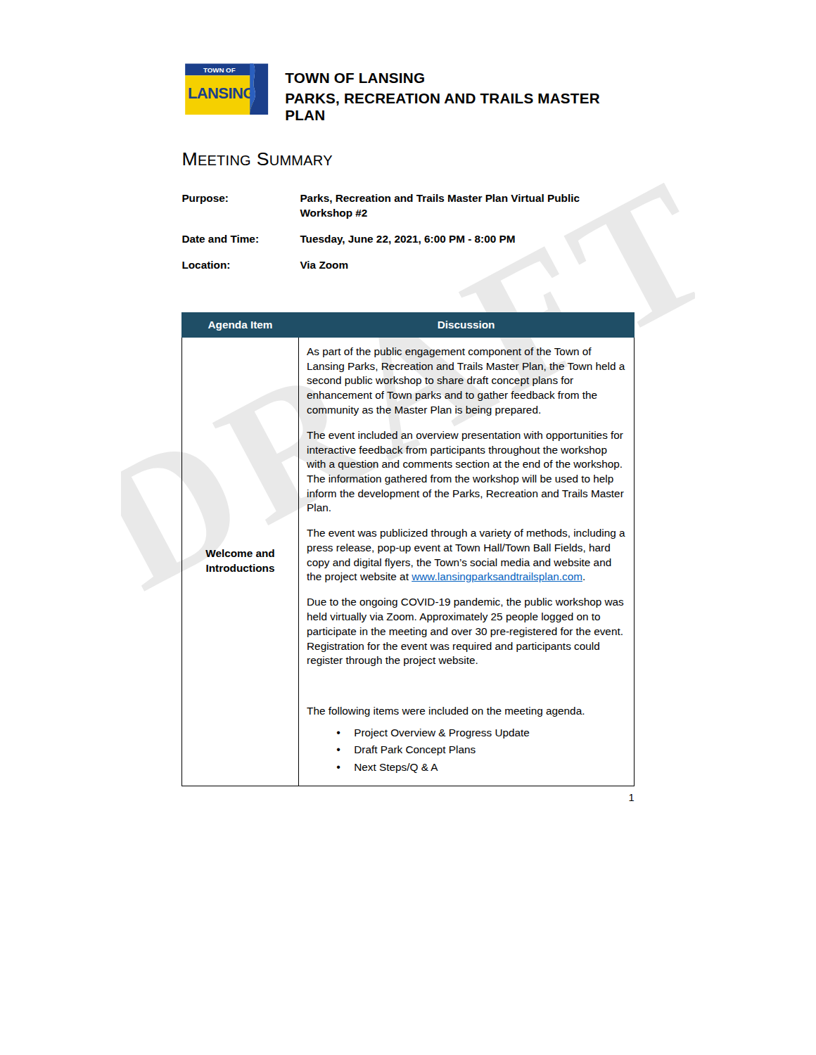DRAFT
TOWN OF LANSING
TOWN OF LANSING
PARKS, RECREATION AND TRAILS MASTER PLAN
MEETING SUMMARY
| Purpose: | Parks, Recreation and Trails Master Plan Virtual Public Workshop #2 |
| Date and Time: | Tuesday, June 22, 2021, 6:00 PM - 8:00 PM |
| Location: | Via Zoom |
| Agenda Item | Discussion |
| --- | --- |
| Welcome and Introductions | As part of the public engagement component of the Town of Lansing Parks, Recreation and Trails Master Plan, the Town held a second public workshop to share draft concept plans for enhancement of Town parks and to gather feedback from the community as the Master Plan is being prepared. The event included an overview presentation with opportunities for interactive feedback from participants throughout the workshop with a question and comments section at the end of the workshop. The information gathered from the workshop will be used to help inform the development of the Parks, Recreation and Trails Master Plan. The event was publicized through a variety of methods, including a press release, pop-up event at Town Hall/Town Ball Fields, hard copy and digital flyers, the Town’s social media and website and the project website at www.lansingparksandtrailsplan.com . Due to the ongoing COVID-19 pandemic, the public workshop was held virtually via Zoom. Approximately 25 people logged on to participate in the meeting and over 30 pre-registered for the event. Registration for the event was required and participants could register through the project website. The following items were included on the meeting agenda. Project Overview & Progress Update Draft Park Concept Plans Next Steps/Q & A |
1